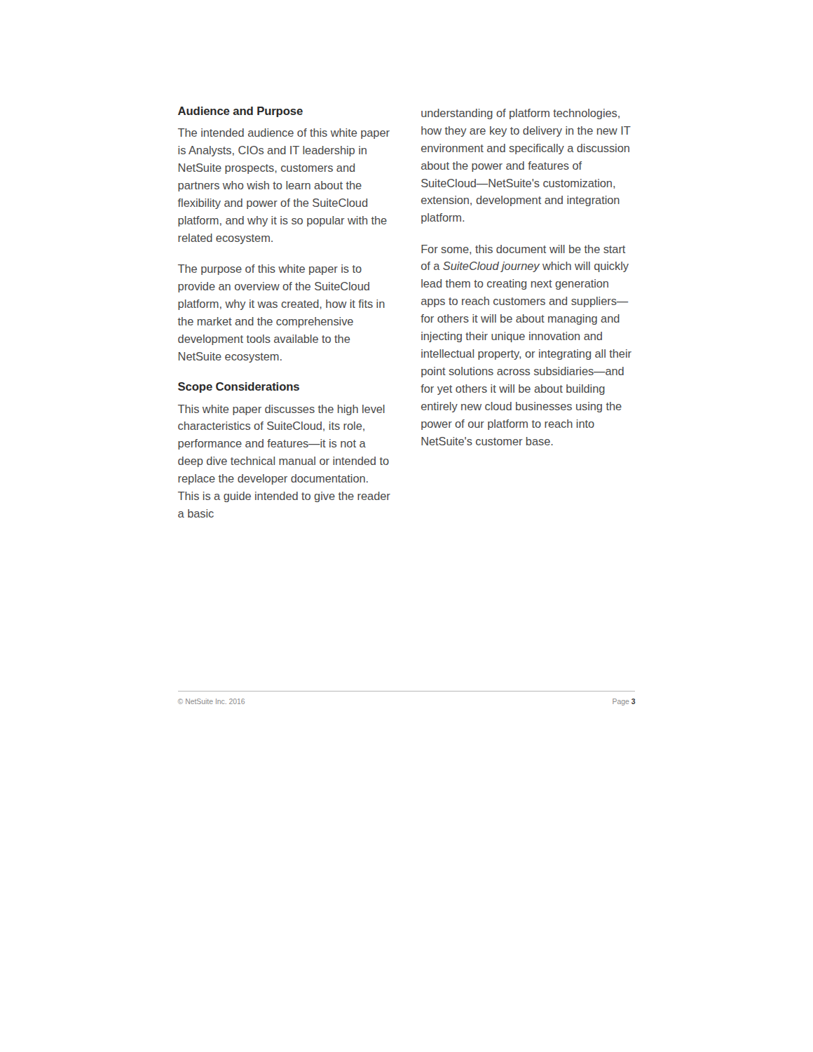Audience and Purpose
The intended audience of this white paper is Analysts, CIOs and IT leadership in NetSuite prospects, customers and partners who wish to learn about the flexibility and power of the SuiteCloud platform, and why it is so popular with the related ecosystem.
The purpose of this white paper is to provide an overview of the SuiteCloud platform, why it was created, how it fits in the market and the comprehensive development tools available to the NetSuite ecosystem.
Scope Considerations
This white paper discusses the high level characteristics of SuiteCloud, its role, performance and features—it is not a deep dive technical manual or intended to replace the developer documentation. This is a guide intended to give the reader a basic
understanding of platform technologies, how they are key to delivery in the new IT environment and specifically a discussion about the power and features of SuiteCloud—NetSuite's customization, extension, development and integration platform.
For some, this document will be the start of a SuiteCloud journey which will quickly lead them to creating next generation apps to reach customers and suppliers—for others it will be about managing and injecting their unique innovation and intellectual property, or integrating all their point solutions across subsidiaries—and for yet others it will be about building entirely new cloud businesses using the power of our platform to reach into NetSuite's customer base.
© NetSuite Inc. 2016 Page 3